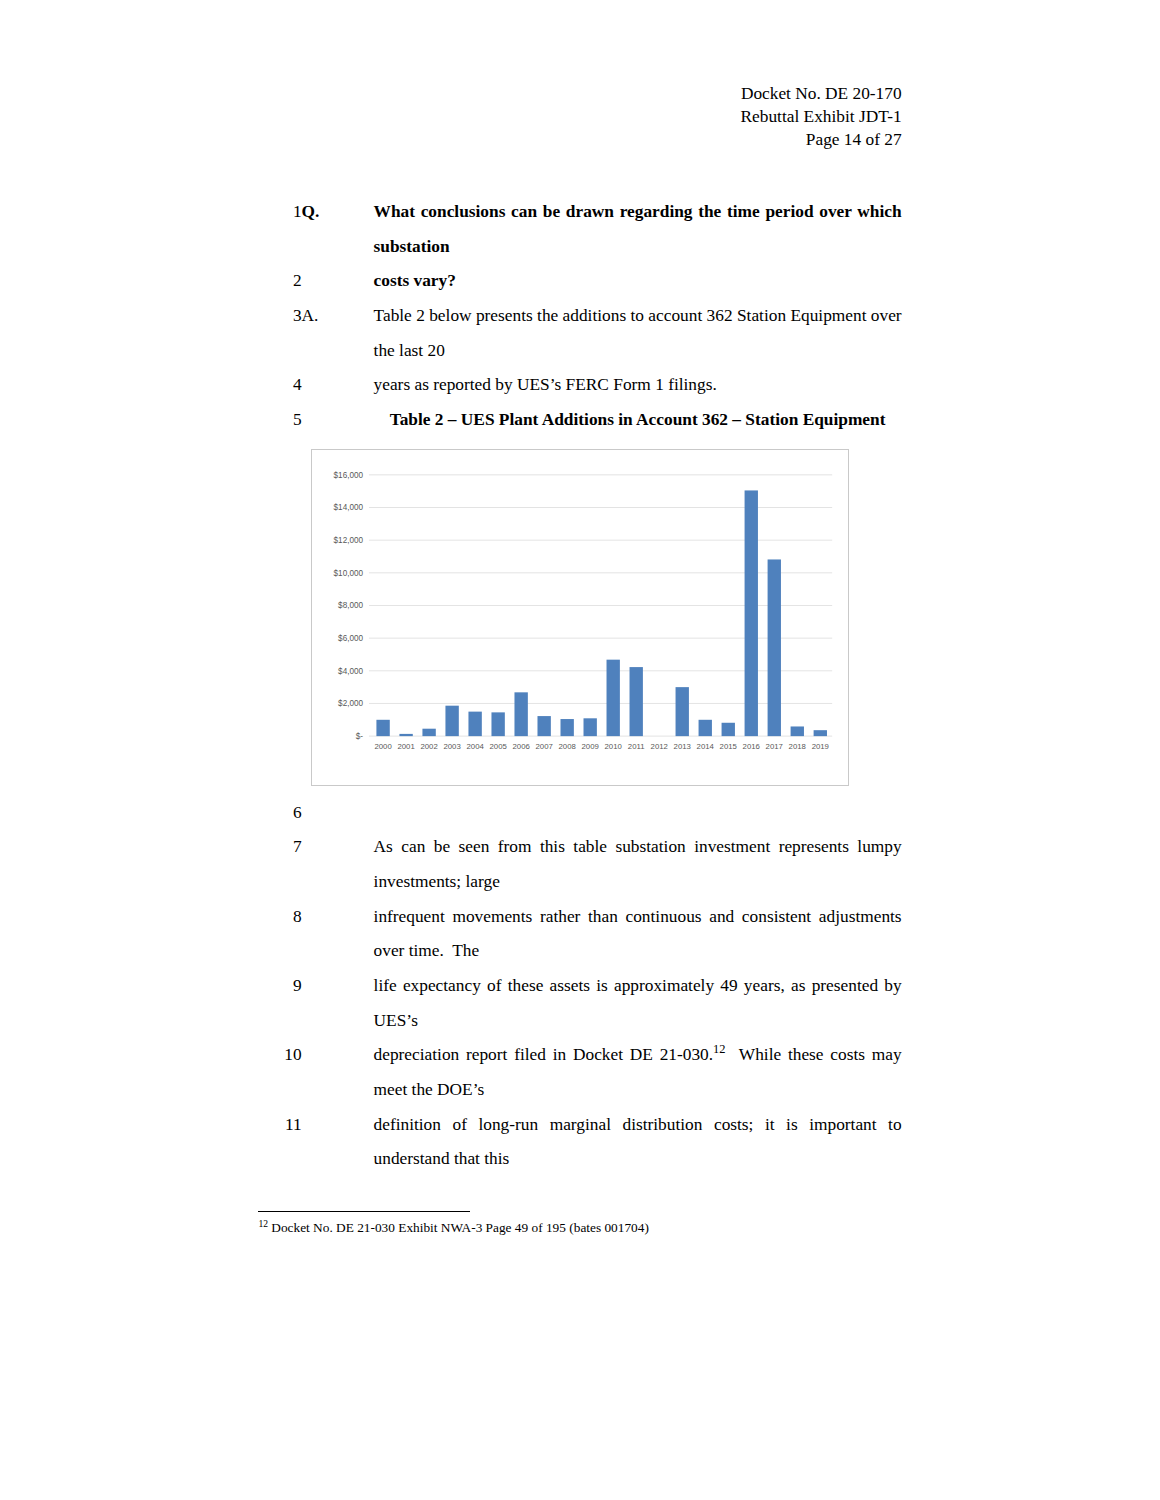Docket No. DE 20-170
Rebuttal Exhibit JDT-1
Page 14 of 27
| 1 | Q. | What conclusions can be drawn regarding the time period over which substation |
| 2 | | costs vary? |
| 3 | A. | Table 2 below presents the additions to account 362 Station Equipment over the last 20 |
| 4 | | years as reported by UES’s FERC Form 1 filings. |
| 5 | | Table 2 – UES Plant Additions in Account 362 – Station Equipment |
$16,000 $14,000 $12,000 $10,000 $8,000 $6,000 $4,000 $2,000 $- 2000 2001 2002 2003 2004 2005 2006 2007 2008 2009 2010 2011 2012 2013 2014 2015 2016 2017 2018 2019
| 6 | | |
| 7 | | As can be seen from this table substation investment represents lumpy investments; large |
| 8 | | infrequent movements rather than continuous and consistent adjustments over time. The |
| 9 | | life expectancy of these assets is approximately 49 years, as presented by UES’s |
| 10 | | depreciation report filed in Docket DE 21-030. 12 While these costs may meet the DOE’s |
| 11 | | definition of long-run marginal distribution costs; it is important to understand that this |
12 Docket No. DE 21-030 Exhibit NWA-3 Page 49 of 195 (bates 001704)